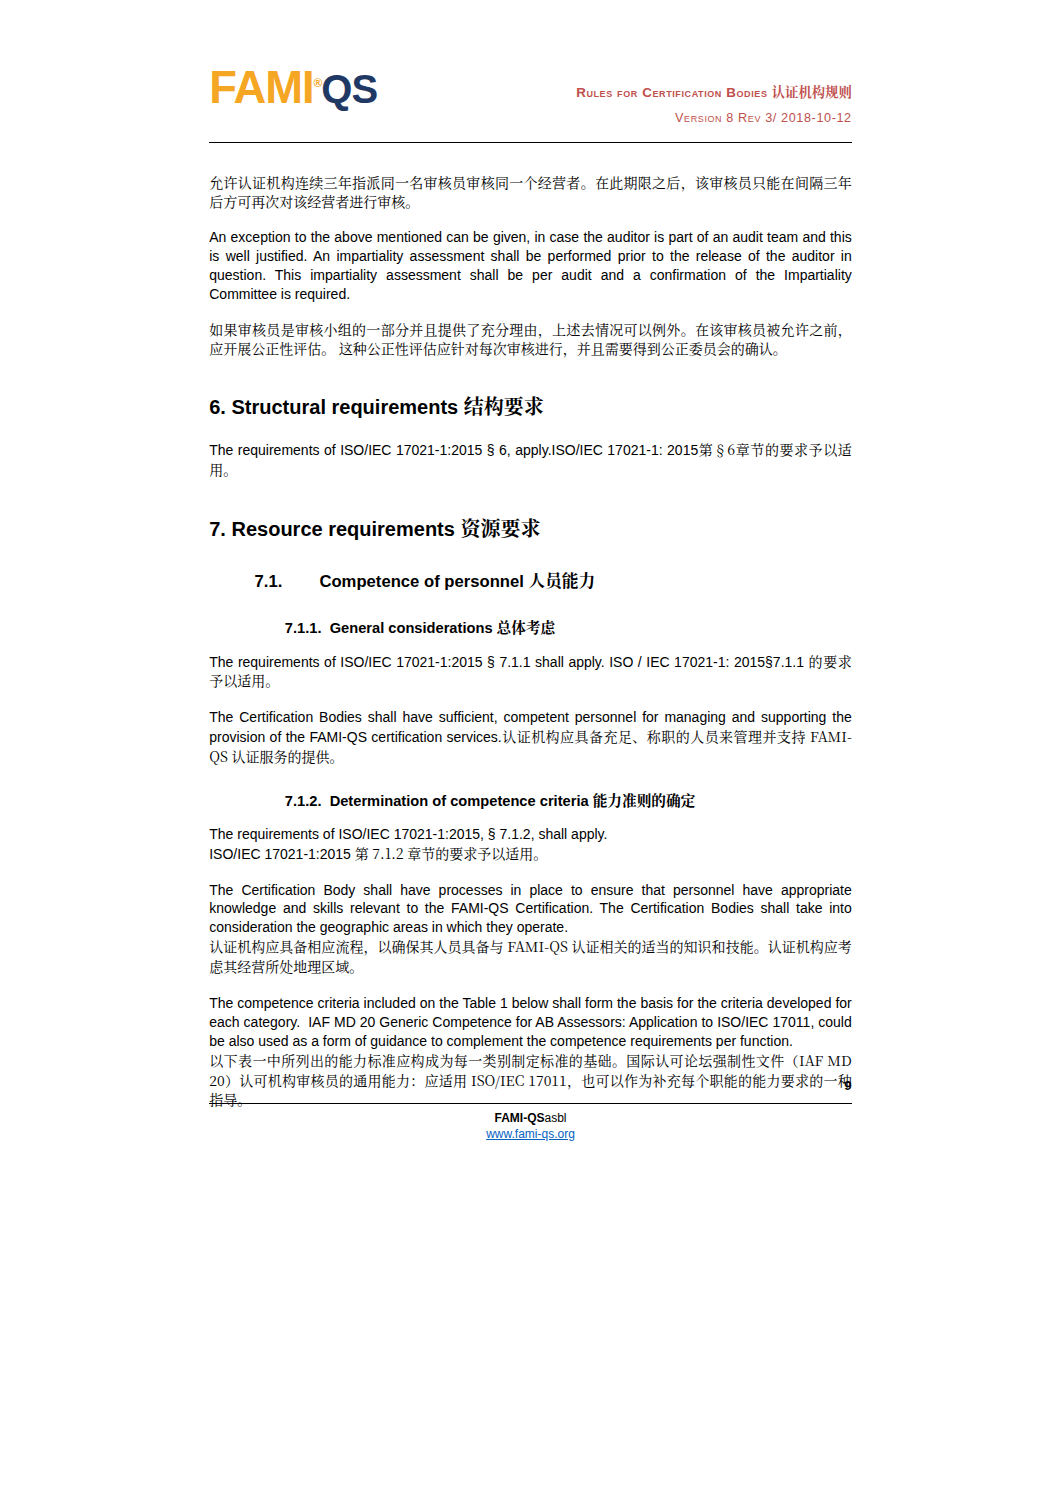FAMI®QS
Rules for Certification Bodies 认证机构规则
Version 8 Rev 3/ 2018-10-12
允许认证机构连续三年指派同一名审核员审核同一个经营者。在此期限之后，该审核员只能在间隔三年后方可再次对该经营者进行审核。
An exception to the above mentioned can be given, in case the auditor is part of an audit team and this is well justified. An impartiality assessment shall be performed prior to the release of the auditor in question. This impartiality assessment shall be per audit and a confirmation of the Impartiality Committee is required.
如果审核员是审核小组的一部分并且提供了充分理由，上述去情况可以例外。在该审核员被允许之前，应开展公正性评估。 这种公正性评估应针对每次审核进行，并且需要得到公正委员会的确认。
6. Structural requirements 结构要求
The requirements of ISO/IEC 17021-1:2015 § 6, apply.ISO/IEC 17021-1: 2015第§6章节的要求予以适用。
7. Resource requirements 资源要求
7.1. Competence of personnel 人员能力
7.1.1. General considerations 总体考虑
The requirements of ISO/IEC 17021-1:2015 § 7.1.1 shall apply. ISO / IEC 17021-1: 2015§7.1.1 的要求予以适用。
The Certification Bodies shall have sufficient, competent personnel for managing and supporting the provision of the FAMI-QS certification services.认证机构应具备充足、称职的人员来管理并支持 FAMI-QS 认证服务的提供。
7.1.2. Determination of competence criteria 能力准则的确定
The requirements of ISO/IEC 17021-1:2015, § 7.1.2, shall apply.
ISO/IEC 17021-1:2015 第 7.1.2 章节的要求予以适用。
The Certification Body shall have processes in place to ensure that personnel have appropriate knowledge and skills relevant to the FAMI-QS Certification. The Certification Bodies shall take into consideration the geographic areas in which they operate.
认证机构应具备相应流程，以确保其人员具备与 FAMI-QS 认证相关的适当的知识和技能。认证机构应考虑其经营所处地理区域。
The competence criteria included on the Table 1 below shall form the basis for the criteria developed for each category. IAF MD 20 Generic Competence for AB Assessors: Application to ISO/IEC 17011, could be also used as a form of guidance to complement the competence requirements per function.
以下表一中所列出的能力标准应构成为每一类别制定标准的基础。国际认可论坛强制性文件（IAF MD 20）认可机构审核员的通用能力：应适用 ISO/IEC 17011，也可以作为补充每个职能的能力要求的一种指导。
9
FAMI-QSasbl
www.fami-qs.org